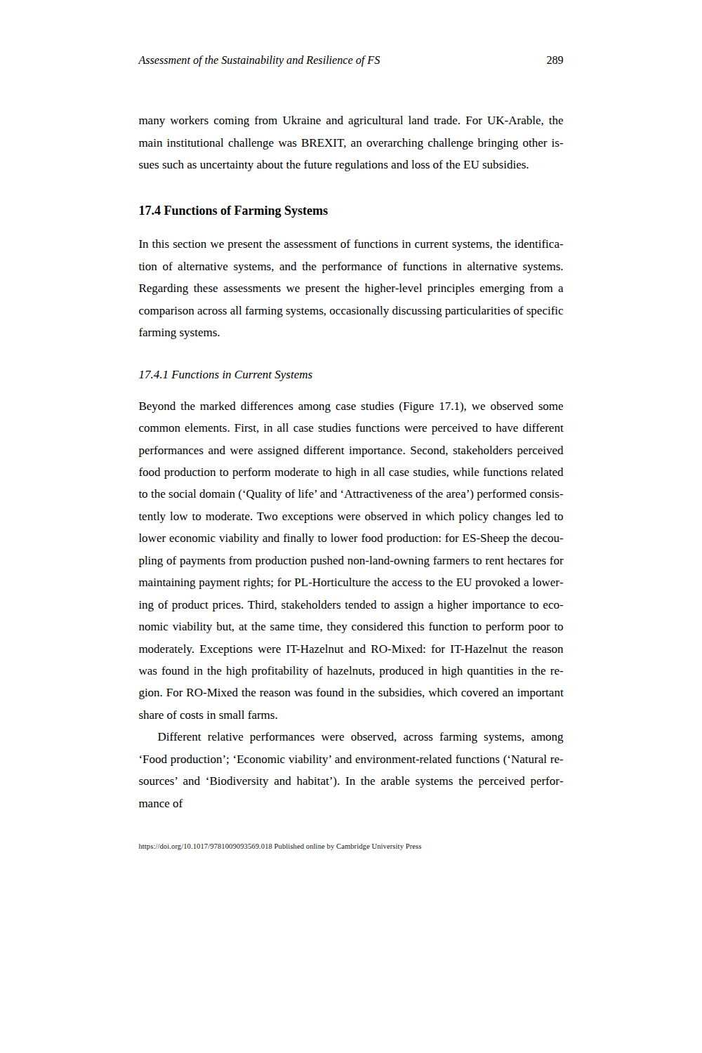Assessment of the Sustainability and Resilience of FS 289
many workers coming from Ukraine and agricultural land trade. For UK-Arable, the main institutional challenge was BREXIT, an overarching challenge bringing other issues such as uncertainty about the future regulations and loss of the EU subsidies.
17.4 Functions of Farming Systems
In this section we present the assessment of functions in current systems, the identification of alternative systems, and the performance of functions in alternative systems. Regarding these assessments we present the higher-level principles emerging from a comparison across all farming systems, occasionally discussing particularities of specific farming systems.
17.4.1 Functions in Current Systems
Beyond the marked differences among case studies (Figure 17.1), we observed some common elements. First, in all case studies functions were perceived to have different performances and were assigned different importance. Second, stakeholders perceived food production to perform moderate to high in all case studies, while functions related to the social domain (‘Quality of life’ and ‘Attractiveness of the area’) performed consistently low to moderate. Two exceptions were observed in which policy changes led to lower economic viability and finally to lower food production: for ES-Sheep the decoupling of payments from production pushed non-land-owning farmers to rent hectares for maintaining payment rights; for PL-Horticulture the access to the EU provoked a lowering of product prices. Third, stakeholders tended to assign a higher importance to economic viability but, at the same time, they considered this function to perform poor to moderately. Exceptions were IT-Hazelnut and RO-Mixed: for IT-Hazelnut the reason was found in the high profitability of hazelnuts, produced in high quantities in the region. For RO-Mixed the reason was found in the subsidies, which covered an important share of costs in small farms.
Different relative performances were observed, across farming systems, among ‘Food production’; ‘Economic viability’ and environment-related functions (‘Natural resources’ and ‘Biodiversity and habitat’). In the arable systems the perceived performance of
https://doi.org/10.1017/9781009093569.018 Published online by Cambridge University Press